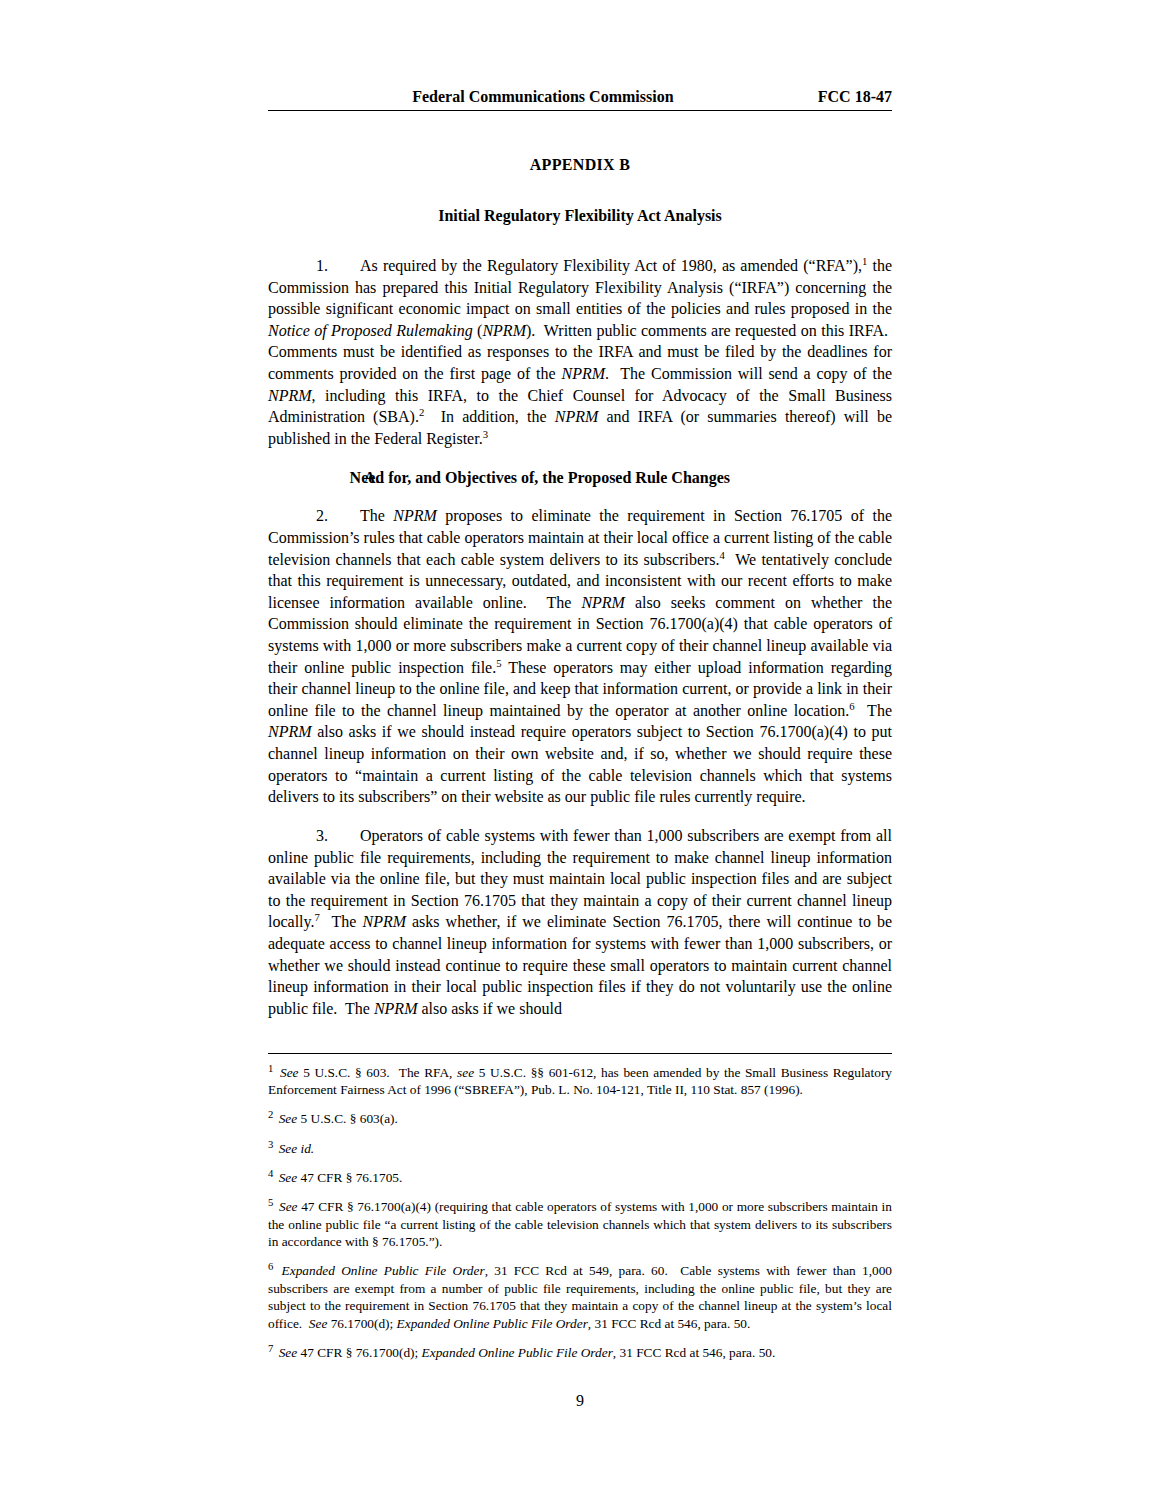Federal Communications Commission
FCC 18-47
APPENDIX B
Initial Regulatory Flexibility Act Analysis
1.  As required by the Regulatory Flexibility Act of 1980, as amended (“RFA”),1 the Commission has prepared this Initial Regulatory Flexibility Analysis (“IRFA”) concerning the possible significant economic impact on small entities of the policies and rules proposed in the Notice of Proposed Rulemaking (NPRM). Written public comments are requested on this IRFA. Comments must be identified as responses to the IRFA and must be filed by the deadlines for comments provided on the first page of the NPRM. The Commission will send a copy of the NPRM, including this IRFA, to the Chief Counsel for Advocacy of the Small Business Administration (SBA).2 In addition, the NPRM and IRFA (or summaries thereof) will be published in the Federal Register.3
A. Need for, and Objectives of, the Proposed Rule Changes
2.  The NPRM proposes to eliminate the requirement in Section 76.1705 of the Commission’s rules that cable operators maintain at their local office a current listing of the cable television channels that each cable system delivers to its subscribers.4 We tentatively conclude that this requirement is unnecessary, outdated, and inconsistent with our recent efforts to make licensee information available online. The NPRM also seeks comment on whether the Commission should eliminate the requirement in Section 76.1700(a)(4) that cable operators of systems with 1,000 or more subscribers make a current copy of their channel lineup available via their online public inspection file.5 These operators may either upload information regarding their channel lineup to the online file, and keep that information current, or provide a link in their online file to the channel lineup maintained by the operator at another online location.6 The NPRM also asks if we should instead require operators subject to Section 76.1700(a)(4) to put channel lineup information on their own website and, if so, whether we should require these operators to “maintain a current listing of the cable television channels which that systems delivers to its subscribers” on their website as our public file rules currently require.
3.  Operators of cable systems with fewer than 1,000 subscribers are exempt from all online public file requirements, including the requirement to make channel lineup information available via the online file, but they must maintain local public inspection files and are subject to the requirement in Section 76.1705 that they maintain a copy of their current channel lineup locally.7 The NPRM asks whether, if we eliminate Section 76.1705, there will continue to be adequate access to channel lineup information for systems with fewer than 1,000 subscribers, or whether we should instead continue to require these small operators to maintain current channel lineup information in their local public inspection files if they do not voluntarily use the online public file. The NPRM also asks if we should
1 See 5 U.S.C. § 603. The RFA, see 5 U.S.C. §§ 601-612, has been amended by the Small Business Regulatory Enforcement Fairness Act of 1996 (“SBREFA”), Pub. L. No. 104-121, Title II, 110 Stat. 857 (1996).
2 See 5 U.S.C. § 603(a).
3 See id.
4 See 47 CFR § 76.1705.
5 See 47 CFR § 76.1700(a)(4) (requiring that cable operators of systems with 1,000 or more subscribers maintain in the online public file “a current listing of the cable television channels which that system delivers to its subscribers in accordance with § 76.1705.”).
6 Expanded Online Public File Order, 31 FCC Rcd at 549, para. 60. Cable systems with fewer than 1,000 subscribers are exempt from a number of public file requirements, including the online public file, but they are subject to the requirement in Section 76.1705 that they maintain a copy of the channel lineup at the system’s local office. See 76.1700(d); Expanded Online Public File Order, 31 FCC Rcd at 546, para. 50.
7 See 47 CFR § 76.1700(d); Expanded Online Public File Order, 31 FCC Rcd at 546, para. 50.
9